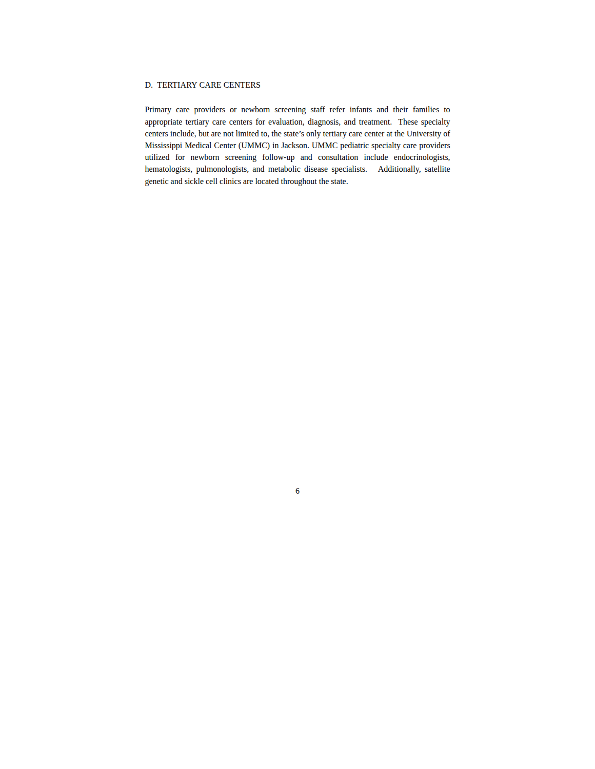D. TERTIARY CARE CENTERS
Primary care providers or newborn screening staff refer infants and their families to appropriate tertiary care centers for evaluation, diagnosis, and treatment. These specialty centers include, but are not limited to, the state’s only tertiary care center at the University of Mississippi Medical Center (UMMC) in Jackson. UMMC pediatric specialty care providers utilized for newborn screening follow-up and consultation include endocrinologists, hematologists, pulmonologists, and metabolic disease specialists. Additionally, satellite genetic and sickle cell clinics are located throughout the state.
6